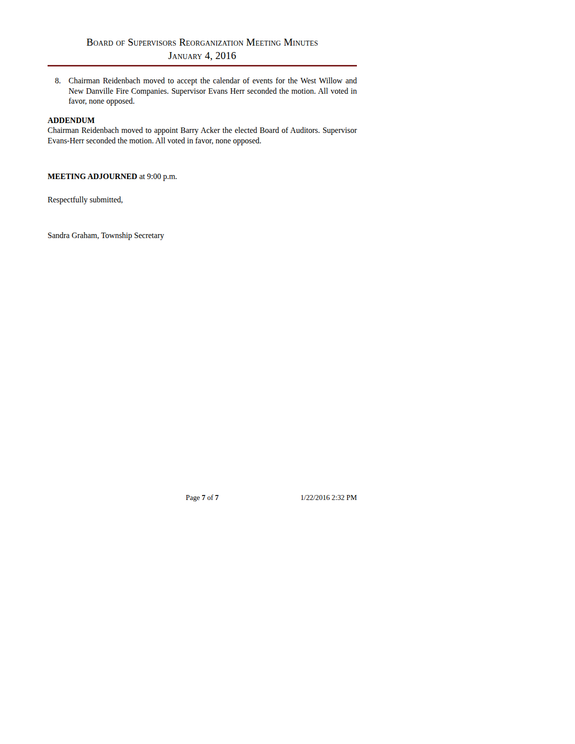Board of Supervisors Reorganization Meeting Minutes January 4, 2016
Chairman Reidenbach moved to accept the calendar of events for the West Willow and New Danville Fire Companies. Supervisor Evans Herr seconded the motion. All voted in favor, none opposed.
ADDENDUM
Chairman Reidenbach moved to appoint Barry Acker the elected Board of Auditors. Supervisor Evans-Herr seconded the motion. All voted in favor, none opposed.
MEETING ADJOURNED at 9:00 p.m.
Respectfully submitted,
Sandra Graham, Township Secretary
Page 7 of 7
1/22/2016 2:32 PM